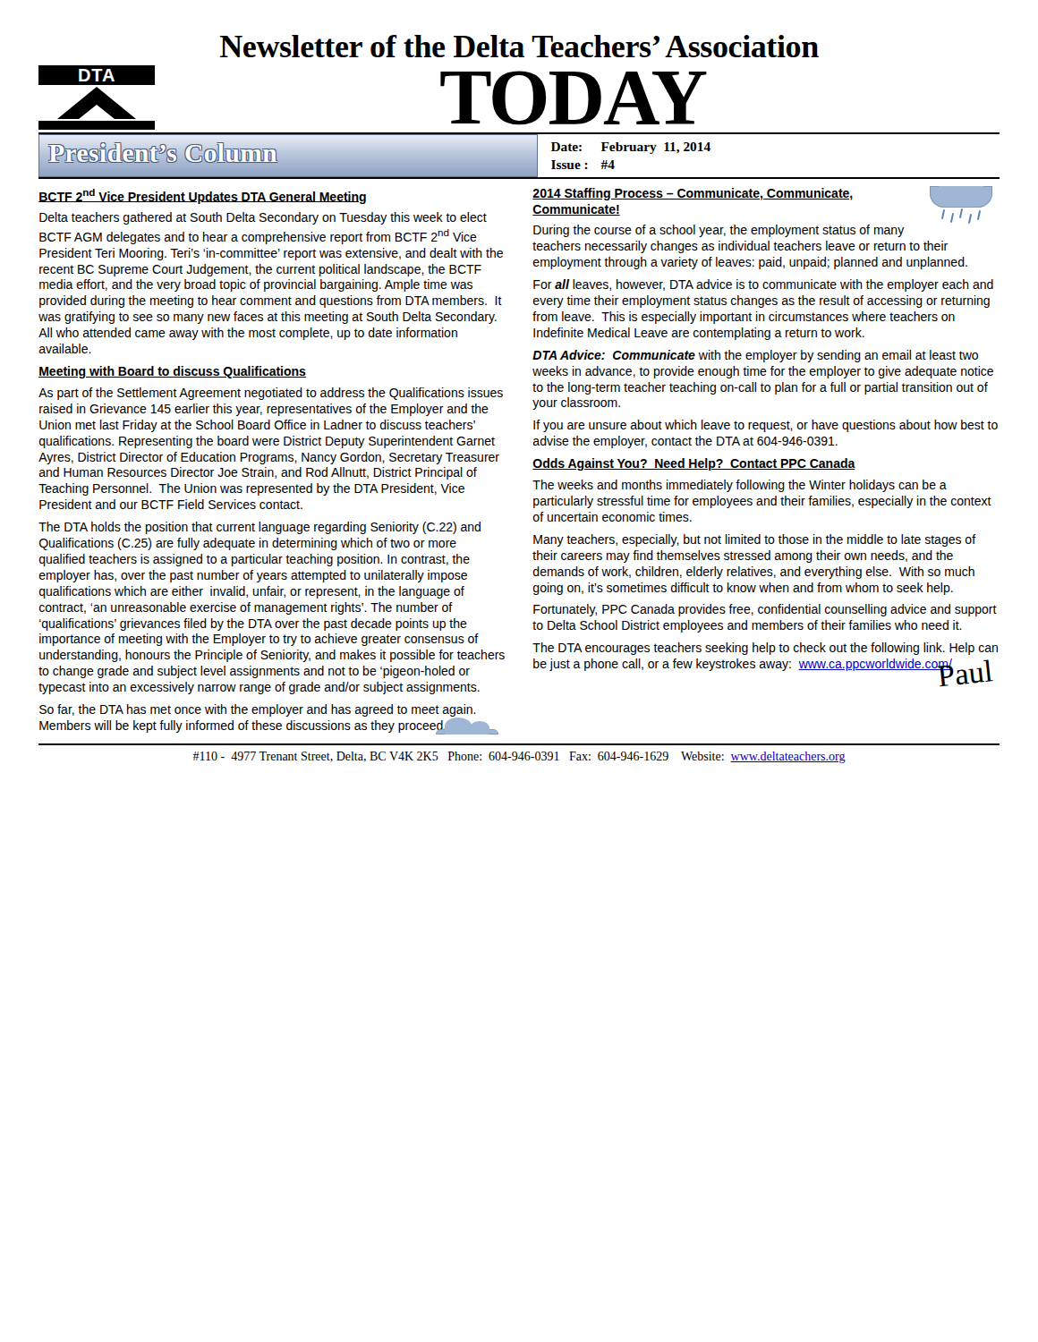Newsletter of the Delta Teachers’ Association
DTA
TODAY
President’s Column
Date: February 11, 2014
Issue :#4
BCTF 2nd Vice President Updates DTA General Meeting
Delta teachers gathered at South Delta Secondary on Tuesday this week to elect BCTF AGM delegates and to hear a comprehensive report from BCTF 2nd Vice President Teri Mooring. Teri’s ‘in-committee’ report was extensive, and dealt with the recent BC Supreme Court Judgement, the current political landscape, the BCTF media effort, and the very broad topic of provincial bargaining. Ample time was provided during the meeting to hear comment and questions from DTA members. It was gratifying to see so many new faces at this meeting at South Delta Secondary. All who attended came away with the most complete, up to date information available.
Meeting with Board to discuss Qualifications
As part of the Settlement Agreement negotiated to address the Qualifications issues raised in Grievance 145 earlier this year, representatives of the Employer and the Union met last Friday at the School Board Office in Ladner to discuss teachers’ qualifications. Representing the board were District Deputy Superintendent Garnet Ayres, District Director of Education Programs, Nancy Gordon, Secretary Treasurer and Human Resources Director Joe Strain, and Rod Allnutt, District Principal of Teaching Personnel. The Union was represented by the DTA President, Vice President and our BCTF Field Services contact.
The DTA holds the position that current language regarding Seniority (C.22) and Qualifications (C.25) are fully adequate in determining which of two or more qualified teachers is assigned to a particular teaching position. In contrast, the employer has, over the past number of years attempted to unilaterally impose qualifications which are either invalid, unfair, or represent, in the language of contract, ‘an unreasonable exercise of management rights’. The number of ‘qualifications’ grievances filed by the DTA over the past decade points up the importance of meeting with the Employer to try to achieve greater consensus of understanding, honours the Principle of Seniority, and makes it possible for teachers to change grade and subject level assignments and not to be ‘pigeon-holed or typecast into an excessively narrow range of grade and/or subject assignments.
So far, the DTA has met once with the employer and has agreed to meet again. Members will be kept fully informed of these discussions as they proceed.
2014 Staffing Process – Communicate, Communicate, Communicate!
During the course of a school year, the employment status of many teachers necessarily changes as individual teachers leave or return to their employment through a variety of leaves: paid, unpaid; planned and unplanned.
For all leaves, however, DTA advice is to communicate with the employer each and every time their employment status changes as the result of accessing or returning from leave. This is especially important in circumstances where teachers on Indefinite Medical Leave are contemplating a return to work.
DTA Advice: Communicate with the employer by sending an email at least two weeks in advance, to provide enough time for the employer to give adequate notice to the long-term teacher teaching on-call to plan for a full or partial transition out of your classroom.
If you are unsure about which leave to request, or have questions about how best to advise the employer, contact the DTA at 604-946-0391.
Odds Against You? Need Help? Contact PPC Canada
The weeks and months immediately following the Winter holidays can be a particularly stressful time for employees and their families, especially in the context of uncertain economic times.
Many teachers, especially, but not limited to those in the middle to late stages of their careers may find themselves stressed among their own needs, and the demands of work, children, elderly relatives, and everything else. With so much going on, it’s sometimes difficult to know when and from whom to seek help.
Fortunately, PPC Canada provides free, confidential counselling advice and support to Delta School District employees and members of their families who need it.
The DTA encourages teachers seeking help to check out the following link. Help can be just a phone call, or a few keystrokes away: www.ca.ppcworldwide.com/
Paul
#110 - 4977 Trenant Street, Delta, BC V4K 2K5 Phone: 604-946-0391 Fax: 604-946-1629 Website: www.deltateachers.org